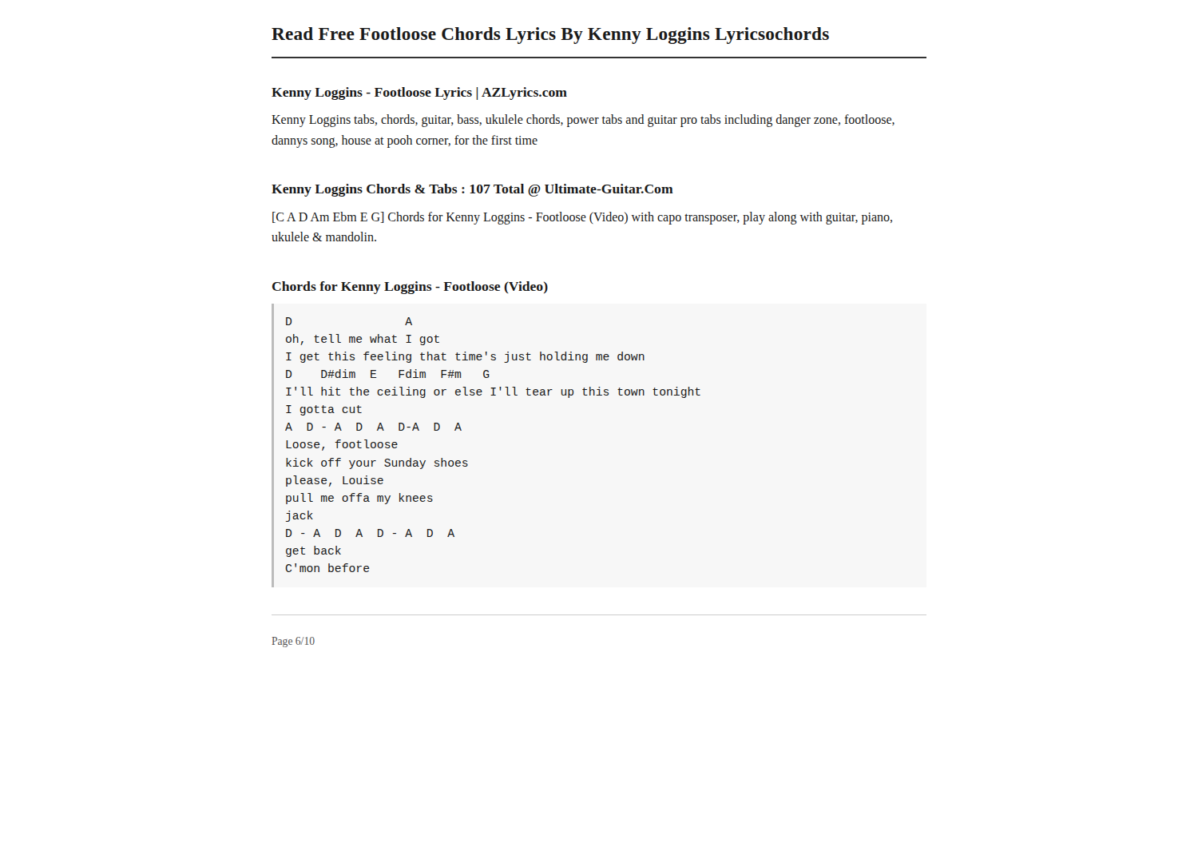Read Free Footloose Chords Lyrics By Kenny Loggins Lyricsochords
Kenny Loggins - Footloose Lyrics | AZLyrics.com
Kenny Loggins tabs, chords, guitar, bass, ukulele chords, power tabs and guitar pro tabs including danger zone, footloose, dannys song, house at pooh corner, for the first time
Kenny Loggins Chords & Tabs : 107 Total @ Ultimate-Guitar.Com
[C A D Am Ebm E G] Chords for Kenny Loggins - Footloose (Video) with capo transposer, play along with guitar, piano, ukulele & mandolin.
Chords for Kenny Loggins - Footloose (Video)
D                A
oh, tell me what I got
I get this feeling that time's just holding me down
D    D#dim  E   Fdim  F#m   G
I'll hit the ceiling or else I'll tear up this town tonight
I gotta cut
A  D - A  D  A  D-A  D  A
Loose, footloose
kick off your Sunday shoes
please, Louise
pull me offa my knees
jack
D - A  D  A  D - A  D  A
get back
C'mon before
Page 6/10